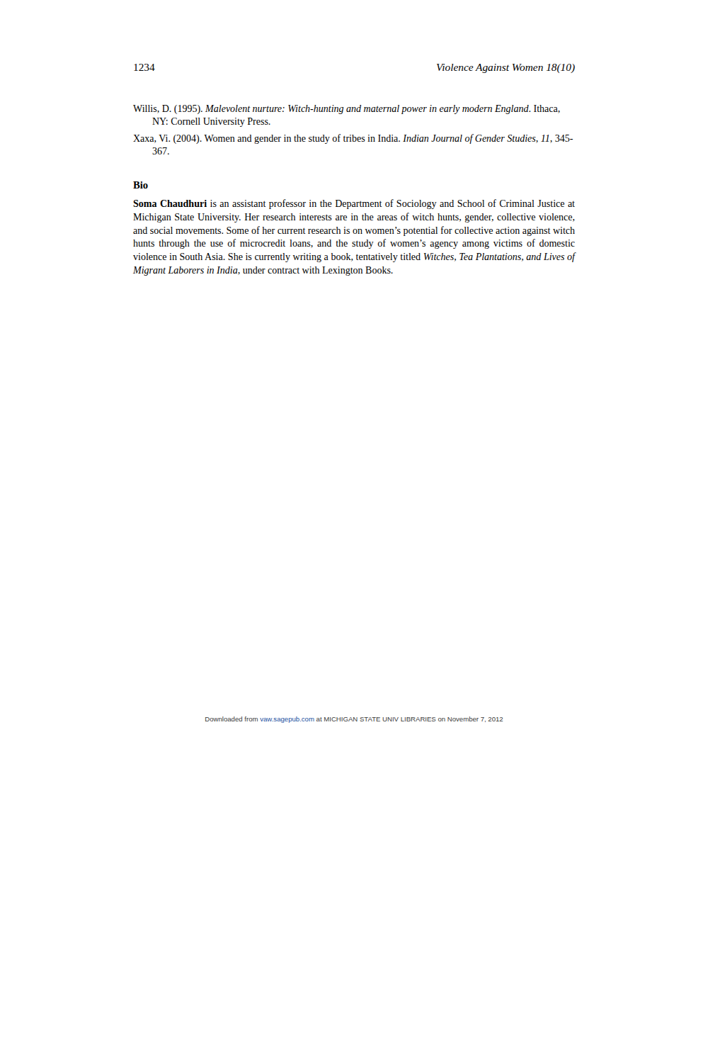1234 Violence Against Women 18(10)
Willis, D. (1995). Malevolent nurture: Witch-hunting and maternal power in early modern England. Ithaca, NY: Cornell University Press.
Xaxa, Vi. (2004). Women and gender in the study of tribes in India. Indian Journal of Gender Studies, 11, 345-367.
Bio
Soma Chaudhuri is an assistant professor in the Department of Sociology and School of Criminal Justice at Michigan State University. Her research interests are in the areas of witch hunts, gender, collective violence, and social movements. Some of her current research is on women’s potential for collective action against witch hunts through the use of microcredit loans, and the study of women’s agency among victims of domestic violence in South Asia. She is currently writing a book, tentatively titled Witches, Tea Plantations, and Lives of Migrant Laborers in India, under contract with Lexington Books.
Downloaded from vaw.sagepub.com at MICHIGAN STATE UNIV LIBRARIES on November 7, 2012